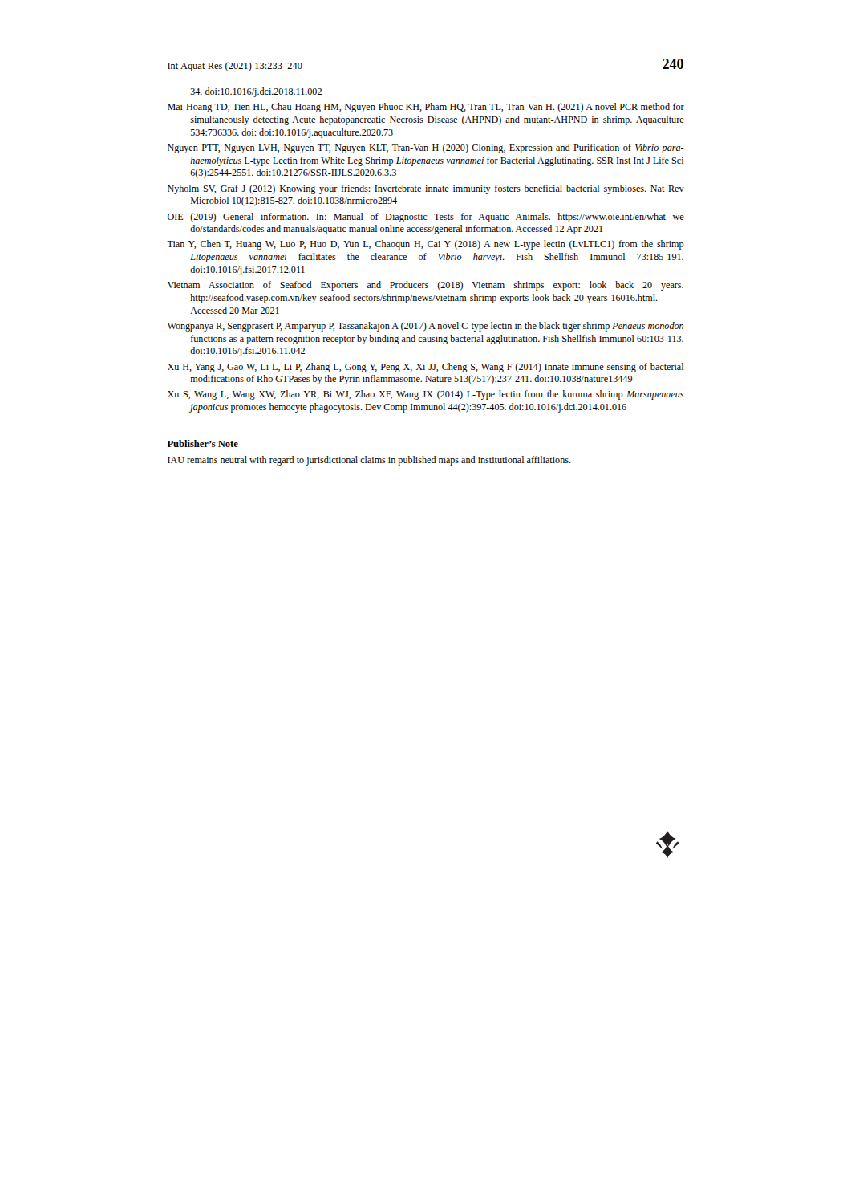Int Aquat Res (2021) 13:233–240
240
34. doi:10.1016/j.dci.2018.11.002
Mai-Hoang TD, Tien HL, Chau-Hoang HM, Nguyen-Phuoc KH, Pham HQ, Tran TL, Tran-Van H. (2021) A novel PCR method for simultaneously detecting Acute hepatopancreatic Necrosis Disease (AHPND) and mutant-AHPND in shrimp. Aquaculture 534:736336. doi: doi:10.1016/j.aquaculture.2020.73
Nguyen PTT, Nguyen LVH, Nguyen TT, Nguyen KLT, Tran-Van H (2020) Cloning, Expression and Purification of Vibrio parahaemolyticus L-type Lectin from White Leg Shrimp Litopenaeus vannamei for Bacterial Agglutinating. SSR Inst Int J Life Sci 6(3):2544-2551. doi:10.21276/SSR-IIJLS.2020.6.3.3
Nyholm SV, Graf J (2012) Knowing your friends: Invertebrate innate immunity fosters beneficial bacterial symbioses. Nat Rev Microbiol 10(12):815-827. doi:10.1038/nrmicro2894
OIE (2019) General information. In: Manual of Diagnostic Tests for Aquatic Animals. https://www.oie.int/en/what we do/standards/codes and manuals/aquatic manual online access/general information. Accessed 12 Apr 2021
Tian Y, Chen T, Huang W, Luo P, Huo D, Yun L, Chaoqun H, Cai Y (2018) A new L-type lectin (LvLTLC1) from the shrimp Litopenaeus vannamei facilitates the clearance of Vibrio harveyi. Fish Shellfish Immunol 73:185-191. doi:10.1016/j.fsi.2017.12.011
Vietnam Association of Seafood Exporters and Producers (2018) Vietnam shrimps export: look back 20 years. http://seafood.vasep.com.vn/key-seafood-sectors/shrimp/news/vietnam-shrimp-exports-look-back-20-years-16016.html. Accessed 20 Mar 2021
Wongpanya R, Sengprasert P, Amparyup P, Tassanakajon A (2017) A novel C-type lectin in the black tiger shrimp Penaeus monodon functions as a pattern recognition receptor by binding and causing bacterial agglutination. Fish Shellfish Immunol 60:103-113. doi:10.1016/j.fsi.2016.11.042
Xu H, Yang J, Gao W, Li L, Li P, Zhang L, Gong Y, Peng X, Xi JJ, Cheng S, Wang F (2014) Innate immune sensing of bacterial modifications of Rho GTPases by the Pyrin inflammasome. Nature 513(7517):237-241. doi:10.1038/nature13449
Xu S, Wang L, Wang XW, Zhao YR, Bi WJ, Zhao XF, Wang JX (2014) L-Type lectin from the kuruma shrimp Marsupenaeus japonicus promotes hemocyte phagocytosis. Dev Comp Immunol 44(2):397-405. doi:10.1016/j.dci.2014.01.016
Publisher’s Note
IAU remains neutral with regard to jurisdictional claims in published maps and institutional affiliations.